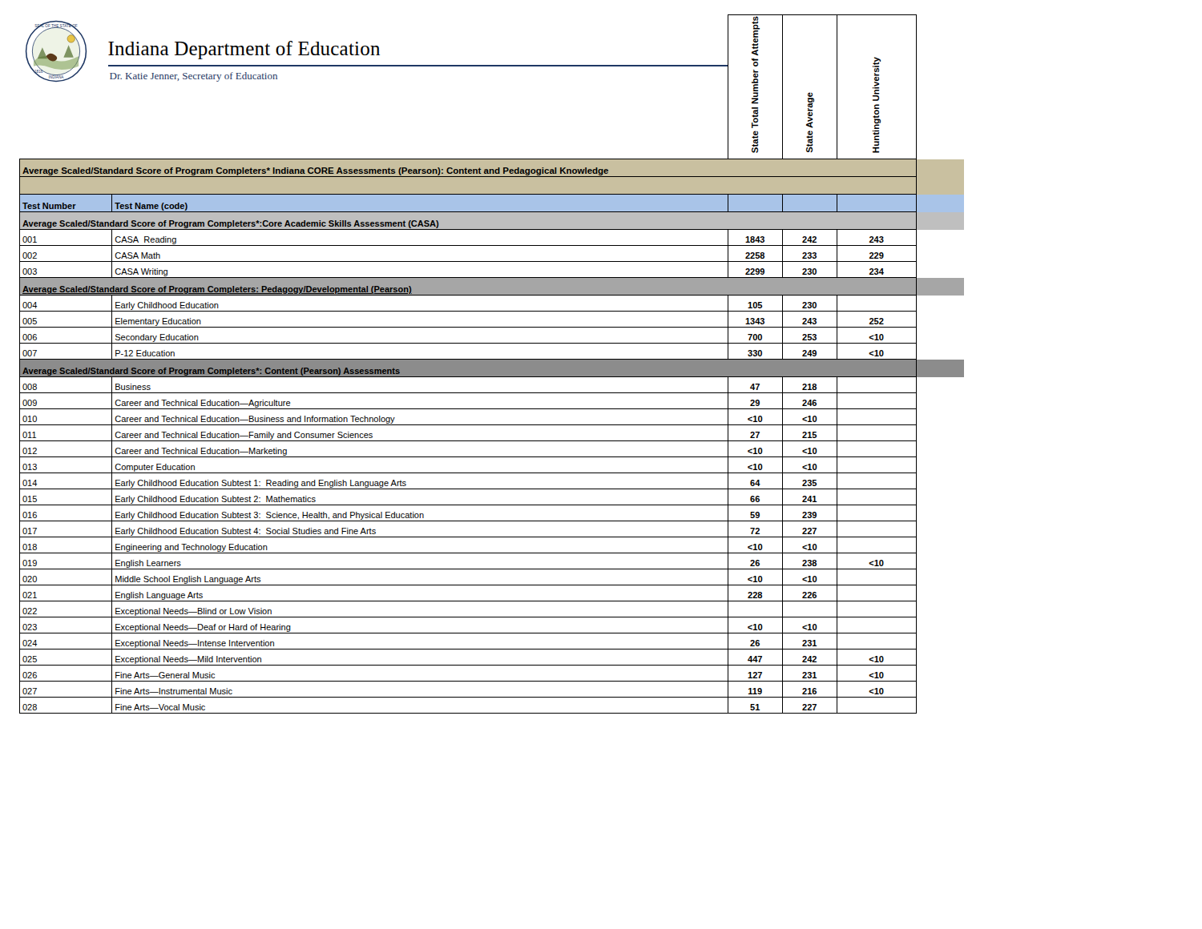| SEAL OF THE STATE OF INDIANA 1816 Indiana Department of Education Dr. Katie Jenner, Secretary of Education | State Total Number of Attempts | State Average | Huntington University | |
| Average Scaled/Standard Score of Program Completers* Indiana CORE Assessments (Pearson): Content and Pedagogical Knowledge | |
| Test Number | Test Name (code) | | | | |
| Average Scaled/Standard Score of Program Completers*:Core Academic Skills Assessment (CASA) | |
| 001 | CASA Reading | 1843 | 242 | 243 | |
| 002 | CASA Math | 2258 | 233 | 229 | |
| 003 | CASA Writing | 2299 | 230 | 234 | |
| Average Scaled/Standard Score of Program Completers: Pedagogy/Developmental (Pearson) | |
| 004 | Early Childhood Education | 105 | 230 | | |
| 005 | Elementary Education | 1343 | 243 | 252 | |
| 006 | Secondary Education | 700 | 253 | <10 | |
| 007 | P-12 Education | 330 | 249 | <10 | |
| Average Scaled/Standard Score of Program Completers*: Content (Pearson) Assessments | |
| 008 | Business | 47 | 218 | | |
| 009 | Career and Technical Education—Agriculture | 29 | 246 | | |
| 010 | Career and Technical Education—Business and Information Technology | <10 | <10 | | |
| 011 | Career and Technical Education—Family and Consumer Sciences | 27 | 215 | | |
| 012 | Career and Technical Education—Marketing | <10 | <10 | | |
| 013 | Computer Education | <10 | <10 | | |
| 014 | Early Childhood Education Subtest 1: Reading and English Language Arts | 64 | 235 | | |
| 015 | Early Childhood Education Subtest 2: Mathematics | 66 | 241 | | |
| 016 | Early Childhood Education Subtest 3: Science, Health, and Physical Education | 59 | 239 | | |
| 017 | Early Childhood Education Subtest 4: Social Studies and Fine Arts | 72 | 227 | | |
| 018 | Engineering and Technology Education | <10 | <10 | | |
| 019 | English Learners | 26 | 238 | <10 | |
| 020 | Middle School English Language Arts | <10 | <10 | | |
| 021 | English Language Arts | 228 | 226 | | |
| 022 | Exceptional Needs—Blind or Low Vision | | | | |
| 023 | Exceptional Needs—Deaf or Hard of Hearing | <10 | <10 | | |
| 024 | Exceptional Needs—Intense Intervention | 26 | 231 | | |
| 025 | Exceptional Needs—Mild Intervention | 447 | 242 | <10 | |
| 026 | Fine Arts—General Music | 127 | 231 | <10 | |
| 027 | Fine Arts—Instrumental Music | 119 | 216 | <10 | |
| 028 | Fine Arts—Vocal Music | 51 | 227 | | |